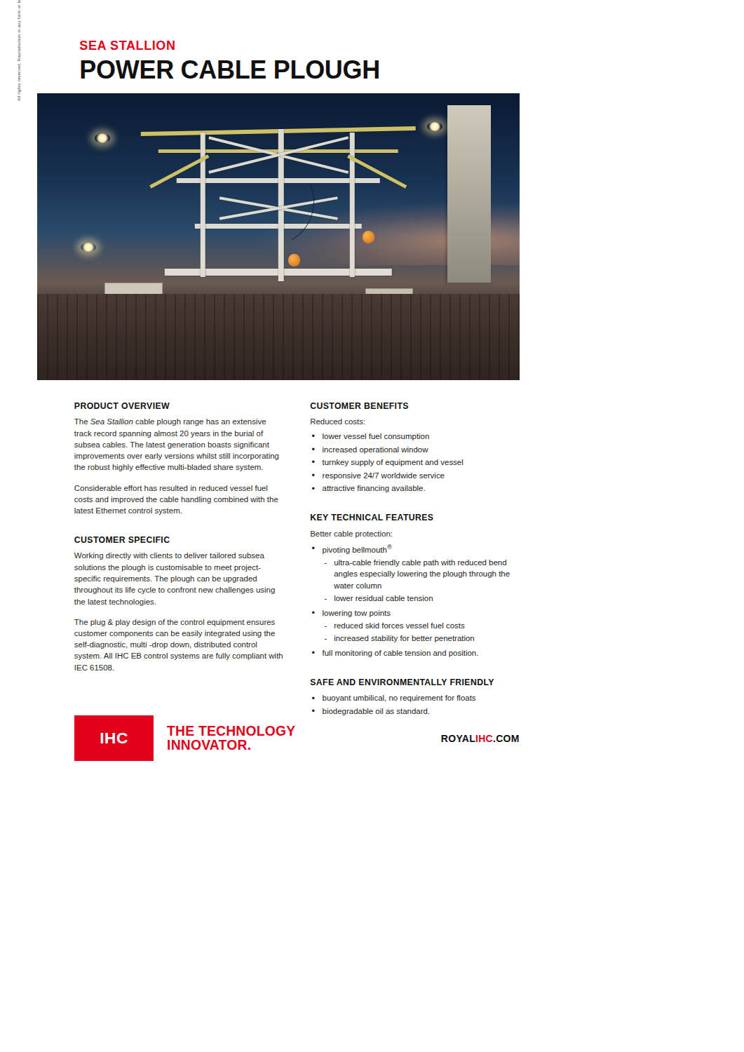All rights reserved. Reproduction in any form or by any means is not allowed, without prior permission in writing from IHC Merwede Holding BV.
Sea Stallion
Power Cable Plough
Product overview
The Sea Stallion cable plough range has an extensive track record spanning almost 20 years in the burial of subsea cables. The latest generation boasts significant improvements over early versions whilst still incorporating the robust highly effective multi-bladed share system.
Considerable effort has resulted in reduced vessel fuel costs and improved the cable handling combined with the latest Ethernet control system.
Customer specific
Working directly with clients to deliver tailored subsea solutions the plough is customisable to meet project-specific requirements. The plough can be upgraded throughout its life cycle to confront new challenges using the latest technologies.
The plug & play design of the control equipment ensures customer components can be easily integrated using the self-diagnostic, multi -drop down, distributed control system. All IHC EB control systems are fully compliant with IEC 61508.
Customer benefits
Reduced costs:
lower vessel fuel consumption
increased operational window
turnkey supply of equipment and vessel
responsive 24/7 worldwide service
attractive financing available.
Key technical features
Better cable protection:
pivoting bellmouth®
ultra-cable friendly cable path with reduced bend angles especially lowering the plough through the water column
lower residual cable tension
lowering tow points
reduced skid forces vessel fuel costs
increased stability for better penetration
full monitoring of cable tension and position.
Safe and environmentally friendly
buoyant umbilical, no requirement for floats
biodegradable oil as standard.
IHC
The technology
innovator.
ROYALIHC.COM